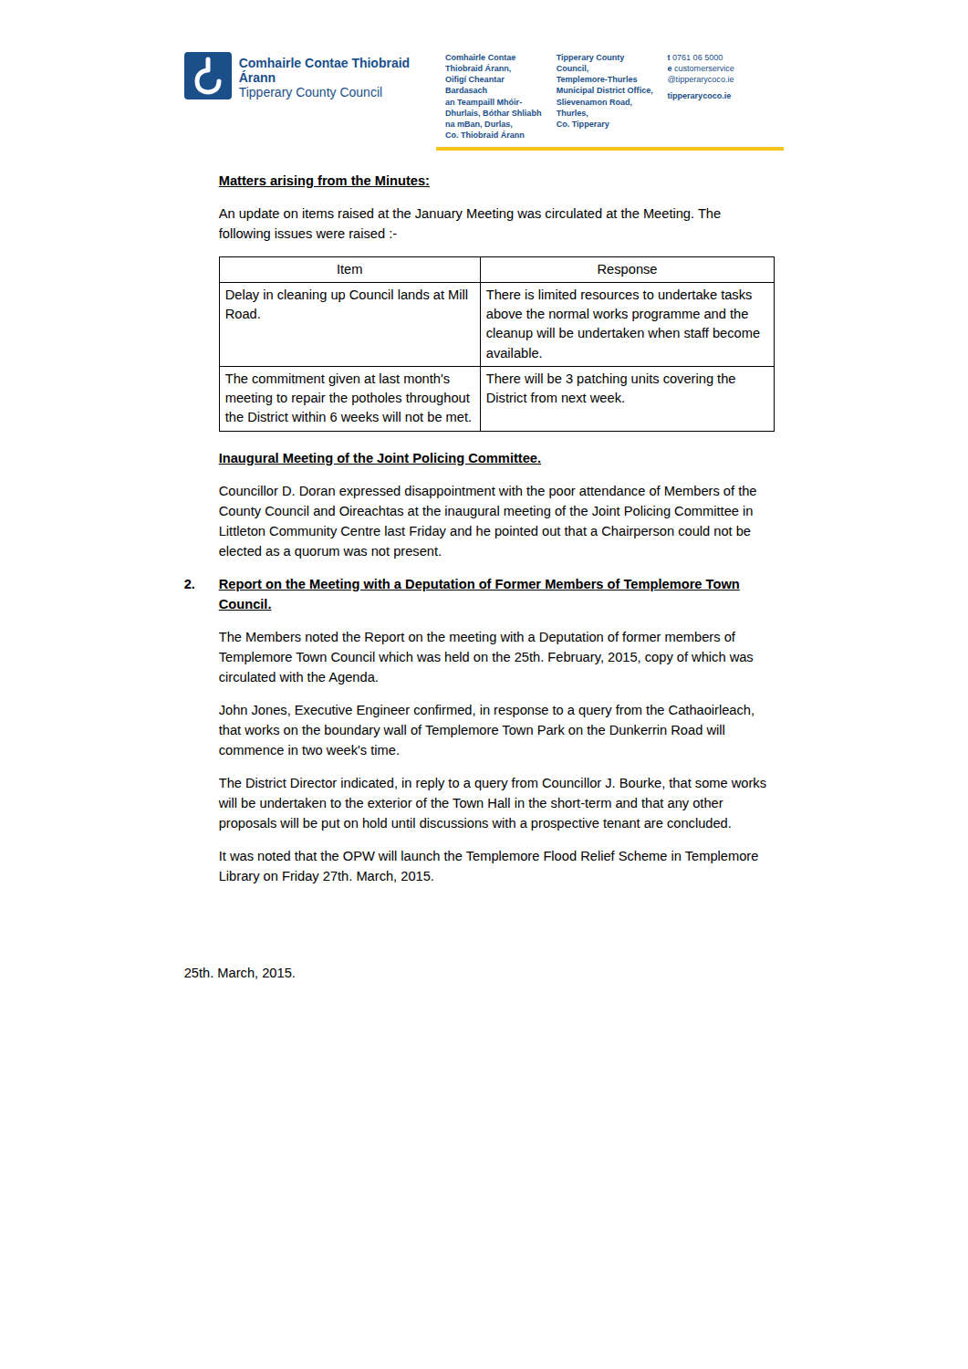Comhairle Contae Thiobraid Árann Tipperary County Council
Comhairle Contae
Thiobraid Árann,
Oifigí Cheantar Bardasach
an Teampaill Mhóir-
Dhurlais, Bóthar Shliabh
na mBan, Durlas,
Co. Thiobraid Árann
Tipperary County Council,
Templemore-Thurles
Municipal District Office,
Slievenamon Road,
Thurles,
Co. Tipperary
t 0761 06 5000 e customerservice @tipperarycoco.ie tipperarycoco.ie
Matters arising from the Minutes:
An update on items raised at the January Meeting was circulated at the Meeting. The following issues were raised :-
| Item | Response |
| --- | --- |
| Delay in cleaning up Council lands at Mill Road. | There is limited resources to undertake tasks above the normal works programme and the cleanup will be undertaken when staff become available. |
| The commitment given at last month's meeting to repair the potholes throughout the District within 6 weeks will not be met. | There will be 3 patching units covering the District from next week. |
Inaugural Meeting of the Joint Policing Committee.
Councillor D. Doran expressed disappointment with the poor attendance of Members of the County Council and Oireachtas at the inaugural meeting of the Joint Policing Committee in Littleton Community Centre last Friday and he pointed out that a Chairperson could not be elected as a quorum was not present.
2.
Report on the Meeting with a Deputation of Former Members of Templemore Town Council.
The Members noted the Report on the meeting with a Deputation of former members of Templemore Town Council which was held on the 25th. February, 2015, copy of which was circulated with the Agenda.
John Jones, Executive Engineer confirmed, in response to a query from the Cathaoirleach, that works on the boundary wall of Templemore Town Park on the Dunkerrin Road will commence in two week's time.
The District Director indicated, in reply to a query from Councillor J. Bourke, that some works will be undertaken to the exterior of the Town Hall in the short-term and that any other proposals will be put on hold until discussions with a prospective tenant are concluded.
It was noted that the OPW will launch the Templemore Flood Relief Scheme in Templemore Library on Friday 27th. March, 2015.
25th. March, 2015.